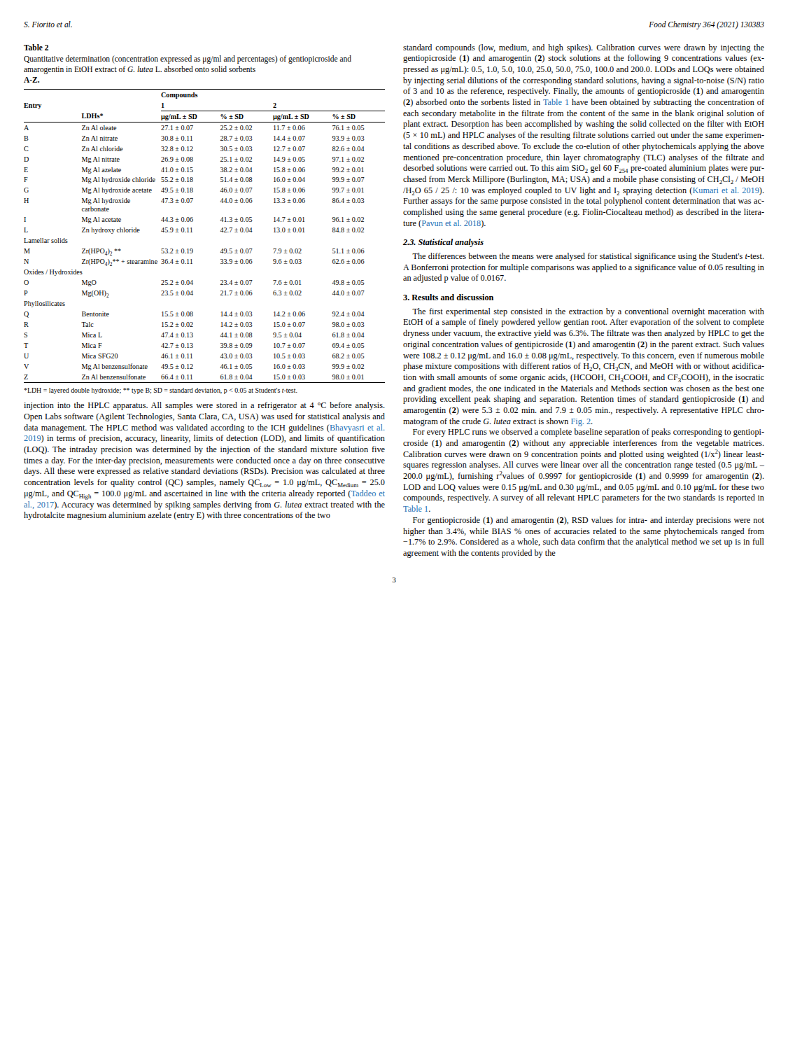S. Fiorito et al.
Food Chemistry 364 (2021) 130383
Table 2 Quantitative determination (concentration expressed as μg/ml and percentages) of gentiopicroside and amarogentin in EtOH extract of G. lutea L. absorbed onto solid sorbents A-Z.
| | | Compounds |
| --- | --- | --- |
| Entry | | 1 | 2 |
| | LDHs* | μg/mL ± SD | % ± SD | μg/mL ± SD | % ± SD |
| A | Zn Al oleate | 27.1 ± 0.07 | 25.2 ± 0.02 | 11.7 ± 0.06 | 76.1 ± 0.05 |
| B | Zn Al nitrate | 30.8 ± 0.11 | 28.7 ± 0.03 | 14.4 ± 0.07 | 93.9 ± 0.03 |
| C | Zn Al chloride | 32.8 ± 0.12 | 30.5 ± 0.03 | 12.7 ± 0.07 | 82.6 ± 0.04 |
| D | Mg Al nitrate | 26.9 ± 0.08 | 25.1 ± 0.02 | 14.9 ± 0.05 | 97.1 ± 0.02 |
| E | Mg Al azelate | 41.0 ± 0.15 | 38.2 ± 0.04 | 15.8 ± 0.06 | 99.2 ± 0.01 |
| F | Mg Al hydroxide chloride | 55.2 ± 0.18 | 51.4 ± 0.08 | 16.0 ± 0.04 | 99.9 ± 0.07 |
| G | Mg Al hydroxide acetate | 49.5 ± 0.18 | 46.0 ± 0.07 | 15.8 ± 0.06 | 99.7 ± 0.01 |
| H | Mg Al hydroxide carbonate | 47.3 ± 0.07 | 44.0 ± 0.06 | 13.3 ± 0.06 | 86.4 ± 0.03 |
| I | Mg Al acetate | 44.3 ± 0.06 | 41.3 ± 0.05 | 14.7 ± 0.01 | 96.1 ± 0.02 |
| L | Zn hydroxy chloride | 45.9 ± 0.11 | 42.7 ± 0.04 | 13.0 ± 0.01 | 84.8 ± 0.02 |
| Lamellar solids |
| M | Zr(HPO 4 ) 2 ** | 53.2 ± 0.19 | 49.5 ± 0.07 | 7.9 ± 0.02 | 51.1 ± 0.06 |
| N | Zr(HPO 4 ) 2 ** + stearamine | 36.4 ± 0.11 | 33.9 ± 0.06 | 9.6 ± 0.03 | 62.6 ± 0.06 |
| Oxides / Hydroxides |
| O | MgO | 25.2 ± 0.04 | 23.4 ± 0.07 | 7.6 ± 0.01 | 49.8 ± 0.05 |
| P | Mg(OH) 2 | 23.5 ± 0.04 | 21.7 ± 0.06 | 6.3 ± 0.02 | 44.0 ± 0.07 |
| Phyllosilicates |
| Q | Bentonite | 15.5 ± 0.08 | 14.4 ± 0.03 | 14.2 ± 0.06 | 92.4 ± 0.04 |
| R | Talc | 15.2 ± 0.02 | 14.2 ± 0.03 | 15.0 ± 0.07 | 98.0 ± 0.03 |
| S | Mica L | 47.4 ± 0.13 | 44.1 ± 0.08 | 9.5 ± 0.04 | 61.8 ± 0.04 |
| T | Mica F | 42.7 ± 0.13 | 39.8 ± 0.09 | 10.7 ± 0.07 | 69.4 ± 0.05 |
| U | Mica SFG20 | 46.1 ± 0.11 | 43.0 ± 0.03 | 10.5 ± 0.03 | 68.2 ± 0.05 |
| V | Mg Al benzensulfonate | 49.5 ± 0.12 | 46.1 ± 0.05 | 16.0 ± 0.03 | 99.9 ± 0.02 |
| Z | Zn Al benzensulfonate | 66.4 ± 0.11 | 61.8 ± 0.04 | 15.0 ± 0.03 | 98.0 ± 0.01 |
*LDH = layered double hydroxide; ** type B; SD = standard deviation, p < 0.05 at Student's t-test.
injection into the HPLC apparatus. All samples were stored in a refrigerator at 4 °C before analysis. Open Labs software (Agilent Technologies, Santa Clara, CA, USA) was used for statistical analysis and data management. The HPLC method was validated according to the ICH guidelines (Bhavyasri et al. 2019) in terms of precision, accuracy, linearity, limits of detection (LOD), and limits of quantification (LOQ). The intraday precision was determined by the injection of the standard mixture solution five times a day. For the inter-day precision, measurements were conducted once a day on three consecutive days. All these were expressed as relative standard deviations (RSDs). Precision was calculated at three concentration levels for quality control (QC) samples, namely QCLow = 1.0 μg/mL, QCMedium = 25.0 μg/mL, and QCHigh = 100.0 μg/mL and ascertained in line with the criteria already reported (Taddeo et al., 2017). Accuracy was determined by spiking samples deriving from G. lutea extract treated with the hydrotalcite magnesium aluminium azelate (entry E) with three concentrations of the two
standard compounds (low, medium, and high spikes). Calibration curves were drawn by injecting the gentiopicroside (1) and amarogentin (2) stock solutions at the following 9 concentrations values (expressed as μg/mL): 0.5, 1.0, 5.0, 10.0, 25.0, 50.0, 75.0, 100.0 and 200.0. LODs and LOQs were obtained by injecting serial dilutions of the corresponding standard solutions, having a signal-to-noise (S/N) ratio of 3 and 10 as the reference, respectively. Finally, the amounts of gentiopicroside (1) and amarogentin (2) absorbed onto the sorbents listed in Table 1 have been obtained by subtracting the concentration of each secondary metabolite in the filtrate from the content of the same in the blank original solution of plant extract. Desorption has been accomplished by washing the solid collected on the filter with EtOH (5 × 10 mL) and HPLC analyses of the resulting filtrate solutions carried out under the same experimental conditions as described above. To exclude the co-elution of other phytochemicals applying the above mentioned pre-concentration procedure, thin layer chromatography (TLC) analyses of the filtrate and desorbed solutions were carried out. To this aim SiO2 gel 60 F254 pre-coated aluminium plates were purchased from Merck Millipore (Burlington, MA; USA) and a mobile phase consisting of CH2Cl2 / MeOH /H2O 65 / 25 /: 10 was employed coupled to UV light and I2 spraying detection (Kumari et al. 2019). Further assays for the same purpose consisted in the total polyphenol content determination that was accomplished using the same general procedure (e.g. Fiolin-Ciocalteau method) as described in the literature (Pavun et al. 2018).
2.3. Statistical analysis
The differences between the means were analysed for statistical significance using the Student's t-test. A Bonferroni protection for multiple comparisons was applied to a significance value of 0.05 resulting in an adjusted p value of 0.0167.
3. Results and discussion
The first experimental step consisted in the extraction by a conventional overnight maceration with EtOH of a sample of finely powdered yellow gentian root. After evaporation of the solvent to complete dryness under vacuum, the extractive yield was 6.3%. The filtrate was then analyzed by HPLC to get the original concentration values of gentipicroside (1) and amarogentin (2) in the parent extract. Such values were 108.2 ± 0.12 μg/mL and 16.0 ± 0.08 μg/mL, respectively. To this concern, even if numerous mobile phase mixture compositions with different ratios of H2O, CH3CN, and MeOH with or without acidification with small amounts of some organic acids, (HCOOH, CH3COOH, and CF3COOH), in the isocratic and gradient modes, the one indicated in the Materials and Methods section was chosen as the best one providing excellent peak shaping and separation. Retention times of standard gentiopicroside (1) and amarogentin (2) were 5.3 ± 0.02 min. and 7.9 ± 0.05 min., respectively. A representative HPLC chromatogram of the crude G. lutea extract is shown Fig. 2.
For every HPLC runs we observed a complete baseline separation of peaks corresponding to gentiopicroside (1) and amarogentin (2) without any appreciable interferences from the vegetable matrices. Calibration curves were drawn on 9 concentration points and plotted using weighted (1/x2) linear least-squares regression analyses. All curves were linear over all the concentration range tested (0.5 μg/mL – 200.0 μg/mL), furnishing r2values of 0.9997 for gentiopicroside (1) and 0.9999 for amarogentin (2). LOD and LOQ values were 0.15 μg/mL and 0.30 μg/mL, and 0.05 μg/mL and 0.10 μg/mL for these two compounds, respectively. A survey of all relevant HPLC parameters for the two standards is reported in Table 1.
For gentiopicroside (1) and amarogentin (2), RSD values for intra- and interday precisions were not higher than 3.4%, while BIAS % ones of accuracies related to the same phytochemicals ranged from −1.7% to 2.9%. Considered as a whole, such data confirm that the analytical method we set up is in full agreement with the contents provided by the
3